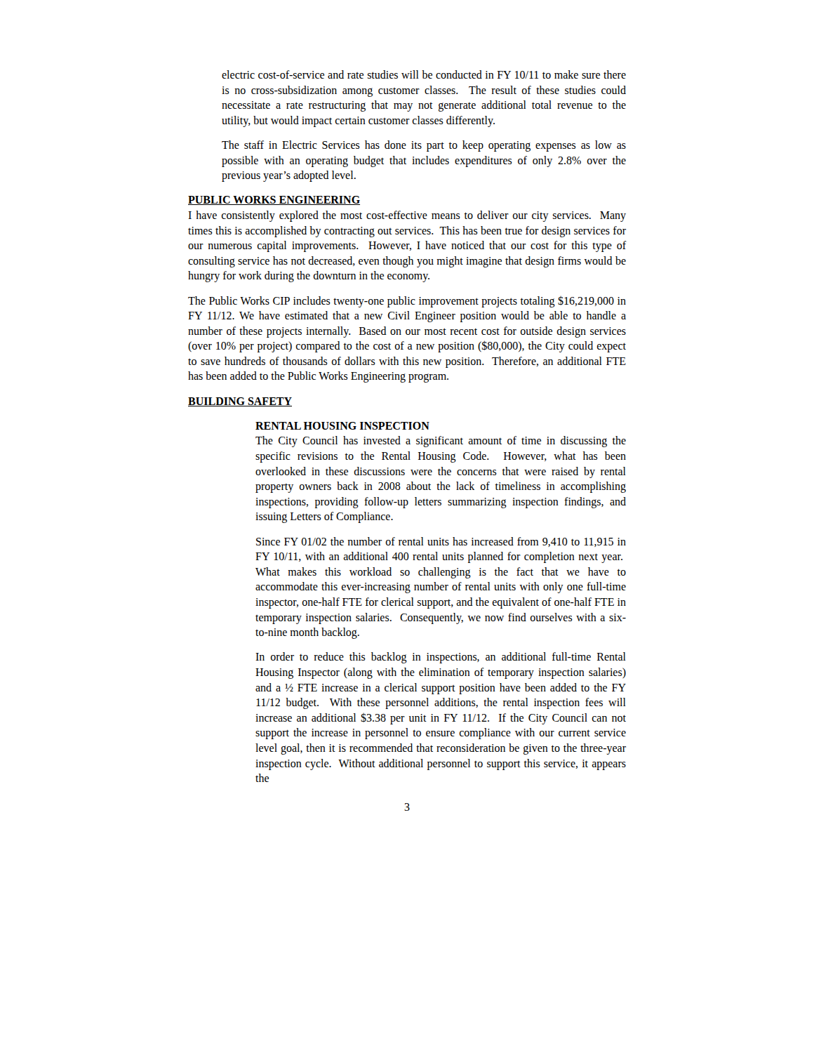electric cost-of-service and rate studies will be conducted in FY 10/11 to make sure there is no cross-subsidization among customer classes. The result of these studies could necessitate a rate restructuring that may not generate additional total revenue to the utility, but would impact certain customer classes differently.
The staff in Electric Services has done its part to keep operating expenses as low as possible with an operating budget that includes expenditures of only 2.8% over the previous year’s adopted level.
Public Works Engineering
I have consistently explored the most cost-effective means to deliver our city services. Many times this is accomplished by contracting out services. This has been true for design services for our numerous capital improvements. However, I have noticed that our cost for this type of consulting service has not decreased, even though you might imagine that design firms would be hungry for work during the downturn in the economy.
The Public Works CIP includes twenty-one public improvement projects totaling $16,219,000 in FY 11/12. We have estimated that a new Civil Engineer position would be able to handle a number of these projects internally. Based on our most recent cost for outside design services (over 10% per project) compared to the cost of a new position ($80,000), the City could expect to save hundreds of thousands of dollars with this new position. Therefore, an additional FTE has been added to the Public Works Engineering program.
Building Safety
Rental Housing Inspection
The City Council has invested a significant amount of time in discussing the specific revisions to the Rental Housing Code. However, what has been overlooked in these discussions were the concerns that were raised by rental property owners back in 2008 about the lack of timeliness in accomplishing inspections, providing follow-up letters summarizing inspection findings, and issuing Letters of Compliance.
Since FY 01/02 the number of rental units has increased from 9,410 to 11,915 in FY 10/11, with an additional 400 rental units planned for completion next year. What makes this workload so challenging is the fact that we have to accommodate this ever-increasing number of rental units with only one full-time inspector, one-half FTE for clerical support, and the equivalent of one-half FTE in temporary inspection salaries. Consequently, we now find ourselves with a six-to-nine month backlog.
In order to reduce this backlog in inspections, an additional full-time Rental Housing Inspector (along with the elimination of temporary inspection salaries) and a ½ FTE increase in a clerical support position have been added to the FY 11/12 budget. With these personnel additions, the rental inspection fees will increase an additional $3.38 per unit in FY 11/12. If the City Council can not support the increase in personnel to ensure compliance with our current service level goal, then it is recommended that reconsideration be given to the three-year inspection cycle. Without additional personnel to support this service, it appears the
3